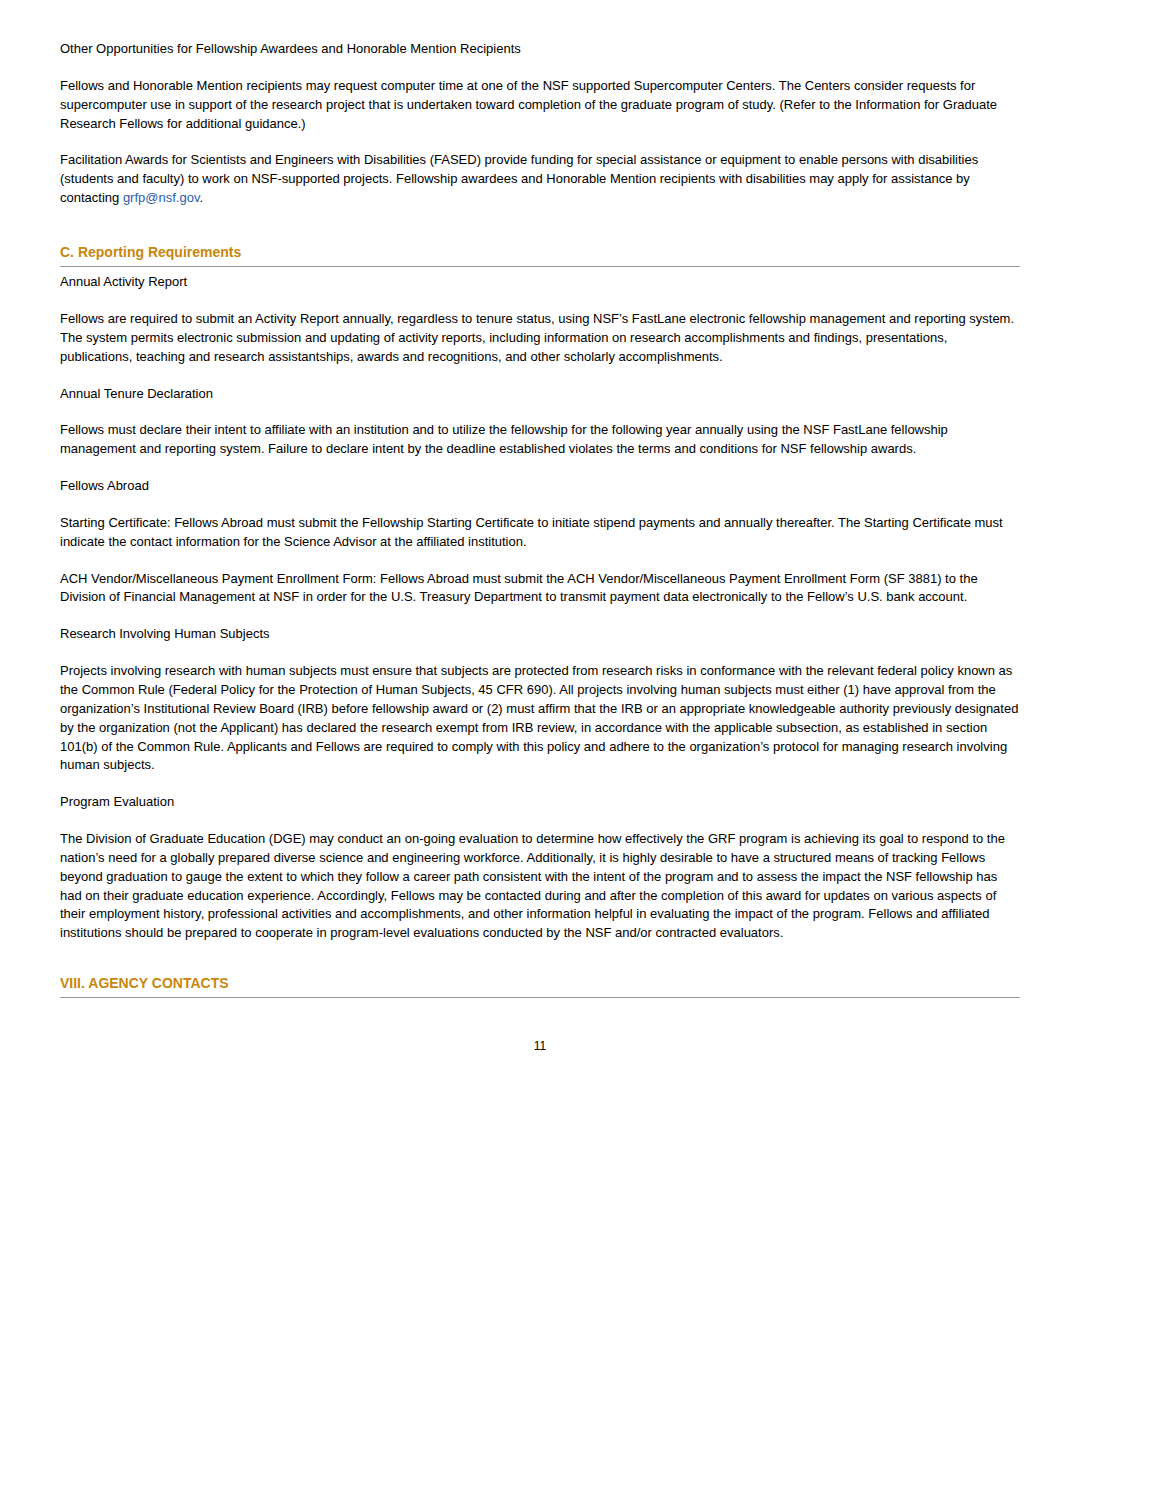Other Opportunities for Fellowship Awardees and Honorable Mention Recipients
Fellows and Honorable Mention recipients may request computer time at one of the NSF supported Supercomputer Centers. The Centers consider requests for supercomputer use in support of the research project that is undertaken toward completion of the graduate program of study. (Refer to the Information for Graduate Research Fellows for additional guidance.)
Facilitation Awards for Scientists and Engineers with Disabilities (FASED) provide funding for special assistance or equipment to enable persons with disabilities (students and faculty) to work on NSF-supported projects. Fellowship awardees and Honorable Mention recipients with disabilities may apply for assistance by contacting grfp@nsf.gov.
C. Reporting Requirements
Annual Activity Report
Fellows are required to submit an Activity Report annually, regardless to tenure status, using NSF’s FastLane electronic fellowship management and reporting system. The system permits electronic submission and updating of activity reports, including information on research accomplishments and findings, presentations, publications, teaching and research assistantships, awards and recognitions, and other scholarly accomplishments.
Annual Tenure Declaration
Fellows must declare their intent to affiliate with an institution and to utilize the fellowship for the following year annually using the NSF FastLane fellowship management and reporting system. Failure to declare intent by the deadline established violates the terms and conditions for NSF fellowship awards.
Fellows Abroad
Starting Certificate: Fellows Abroad must submit the Fellowship Starting Certificate to initiate stipend payments and annually thereafter. The Starting Certificate must indicate the contact information for the Science Advisor at the affiliated institution.
ACH Vendor/Miscellaneous Payment Enrollment Form: Fellows Abroad must submit the ACH Vendor/Miscellaneous Payment Enrollment Form (SF 3881) to the Division of Financial Management at NSF in order for the U.S. Treasury Department to transmit payment data electronically to the Fellow’s U.S. bank account.
Research Involving Human Subjects
Projects involving research with human subjects must ensure that subjects are protected from research risks in conformance with the relevant federal policy known as the Common Rule (Federal Policy for the Protection of Human Subjects, 45 CFR 690). All projects involving human subjects must either (1) have approval from the organization’s Institutional Review Board (IRB) before fellowship award or (2) must affirm that the IRB or an appropriate knowledgeable authority previously designated by the organization (not the Applicant) has declared the research exempt from IRB review, in accordance with the applicable subsection, as established in section 101(b) of the Common Rule. Applicants and Fellows are required to comply with this policy and adhere to the organization’s protocol for managing research involving human subjects.
Program Evaluation
The Division of Graduate Education (DGE) may conduct an on-going evaluation to determine how effectively the GRF program is achieving its goal to respond to the nation’s need for a globally prepared diverse science and engineering workforce. Additionally, it is highly desirable to have a structured means of tracking Fellows beyond graduation to gauge the extent to which they follow a career path consistent with the intent of the program and to assess the impact the NSF fellowship has had on their graduate education experience. Accordingly, Fellows may be contacted during and after the completion of this award for updates on various aspects of their employment history, professional activities and accomplishments, and other information helpful in evaluating the impact of the program. Fellows and affiliated institutions should be prepared to cooperate in program-level evaluations conducted by the NSF and/or contracted evaluators.
VIII. AGENCY CONTACTS
11